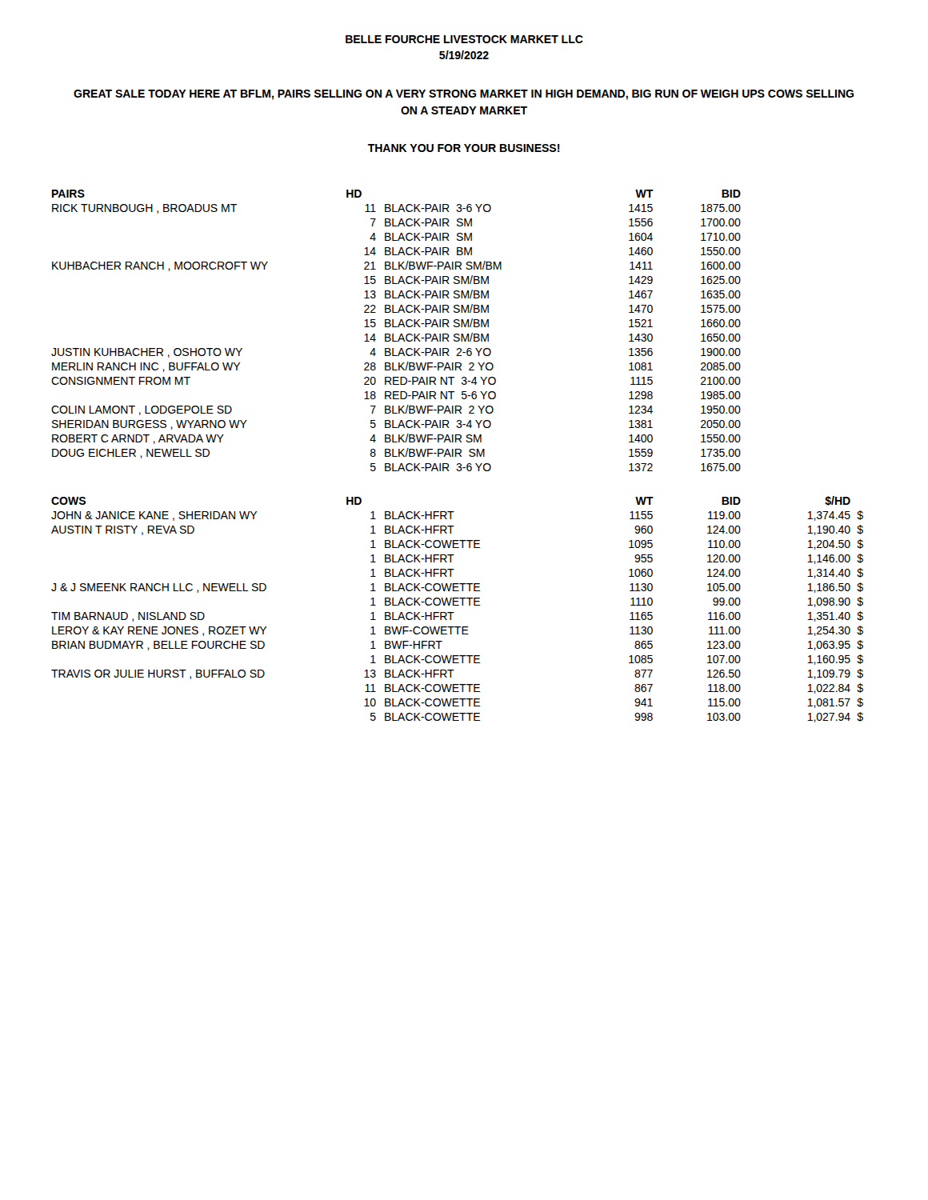BELLE FOURCHE LIVESTOCK MARKET LLC
5/19/2022
GREAT SALE TODAY HERE AT BFLM, PAIRS SELLING ON A VERY STRONG MARKET IN HIGH DEMAND, BIG RUN OF WEIGH UPS COWS SELLING ON A STEADY MARKET
THANK YOU FOR YOUR BUSINESS!
| PAIRS | HD | WT | BID | | |
| --- | --- | --- | --- | --- | --- |
| RICK TURNBOUGH , BROADUS MT | 11 | BLACK-PAIR 3-6 YO | 1415 | 1875.00 | | |
| | 7 | BLACK-PAIR SM | 1556 | 1700.00 | | |
| | 4 | BLACK-PAIR SM | 1604 | 1710.00 | | |
| | 14 | BLACK-PAIR BM | 1460 | 1550.00 | | |
| KUHBACHER RANCH , MOORCROFT WY | 21 | BLK/BWF-PAIR SM/BM | 1411 | 1600.00 | | |
| | 15 | BLACK-PAIR SM/BM | 1429 | 1625.00 | | |
| | 13 | BLACK-PAIR SM/BM | 1467 | 1635.00 | | |
| | 22 | BLACK-PAIR SM/BM | 1470 | 1575.00 | | |
| | 15 | BLACK-PAIR SM/BM | 1521 | 1660.00 | | |
| | 14 | BLACK-PAIR SM/BM | 1430 | 1650.00 | | |
| JUSTIN KUHBACHER , OSHOTO WY | 4 | BLACK-PAIR 2-6 YO | 1356 | 1900.00 | | |
| MERLIN RANCH INC , BUFFALO WY | 28 | BLK/BWF-PAIR 2 YO | 1081 | 2085.00 | | |
| CONSIGNMENT FROM MT | 20 | RED-PAIR NT 3-4 YO | 1115 | 2100.00 | | |
| | 18 | RED-PAIR NT 5-6 YO | 1298 | 1985.00 | | |
| COLIN LAMONT , LODGEPOLE SD | 7 | BLK/BWF-PAIR 2 YO | 1234 | 1950.00 | | |
| SHERIDAN BURGESS , WYARNO WY | 5 | BLACK-PAIR 3-4 YO | 1381 | 2050.00 | | |
| ROBERT C ARNDT , ARVADA WY | 4 | BLK/BWF-PAIR SM | 1400 | 1550.00 | | |
| DOUG EICHLER , NEWELL SD | 8 | BLK/BWF-PAIR SM | 1559 | 1735.00 | | |
| | 5 | BLACK-PAIR 3-6 YO | 1372 | 1675.00 | | |
| COWS | HD | WT | BID | $/HD | |
| JOHN & JANICE KANE , SHERIDAN WY | 1 | BLACK-HFRT | 1155 | 119.00 | 1,374.45 | $ |
| AUSTIN T RISTY , REVA SD | 1 | BLACK-HFRT | 960 | 124.00 | 1,190.40 | $ |
| | 1 | BLACK-COWETTE | 1095 | 110.00 | 1,204.50 | $ |
| | 1 | BLACK-HFRT | 955 | 120.00 | 1,146.00 | $ |
| | 1 | BLACK-HFRT | 1060 | 124.00 | 1,314.40 | $ |
| J & J SMEENK RANCH LLC , NEWELL SD | 1 | BLACK-COWETTE | 1130 | 105.00 | 1,186.50 | $ |
| | 1 | BLACK-COWETTE | 1110 | 99.00 | 1,098.90 | $ |
| TIM BARNAUD , NISLAND SD | 1 | BLACK-HFRT | 1165 | 116.00 | 1,351.40 | $ |
| LEROY & KAY RENE JONES , ROZET WY | 1 | BWF-COWETTE | 1130 | 111.00 | 1,254.30 | $ |
| BRIAN BUDMAYR , BELLE FOURCHE SD | 1 | BWF-HFRT | 865 | 123.00 | 1,063.95 | $ |
| | 1 | BLACK-COWETTE | 1085 | 107.00 | 1,160.95 | $ |
| TRAVIS OR JULIE HURST , BUFFALO SD | 13 | BLACK-HFRT | 877 | 126.50 | 1,109.79 | $ |
| | 11 | BLACK-COWETTE | 867 | 118.00 | 1,022.84 | $ |
| | 10 | BLACK-COWETTE | 941 | 115.00 | 1,081.57 | $ |
| | 5 | BLACK-COWETTE | 998 | 103.00 | 1,027.94 | $ |